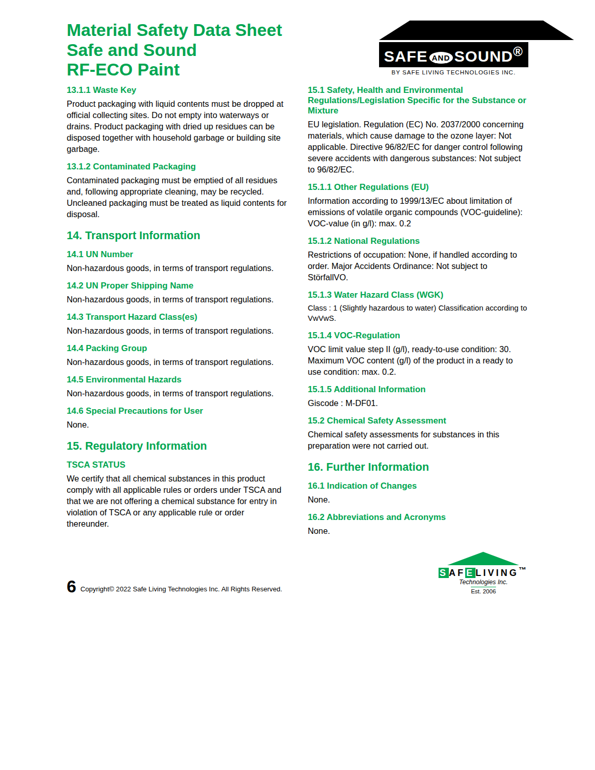Material Safety Data Sheet
Safe and Sound
RF-ECO Paint
SAFEANDSOUND®
BY SAFE LIVING TECHNOLOGIES INC.
13.1.1 Waste Key
Product packaging with liquid contents must be dropped at official collecting sites. Do not empty into waterways or drains. Product packaging with dried up residues can be disposed together with household garbage or building site garbage.
13.1.2 Contaminated Packaging
Contaminated packaging must be emptied of all residues and, following appropriate cleaning, may be recycled. Uncleaned packaging must be treated as liquid contents for disposal.
14. Transport Information
14.1 UN Number
Non-hazardous goods, in terms of transport regulations.
14.2 UN Proper Shipping Name
Non-hazardous goods, in terms of transport regulations.
14.3 Transport Hazard Class(es)
Non-hazardous goods, in terms of transport regulations.
14.4 Packing Group
Non-hazardous goods, in terms of transport regulations.
14.5 Environmental Hazards
Non-hazardous goods, in terms of transport regulations.
14.6 Special Precautions for User
None.
15. Regulatory Information
TSCA STATUS
We certify that all chemical substances in this product comply with all applicable rules or orders under TSCA and that we are not offering a chemical substance for entry in violation of TSCA or any applicable rule or order thereunder.
15.1 Safety, Health and Environmental Regulations/Legislation Specific for the Substance or Mixture
EU legislation. Regulation (EC) No. 2037/2000 concerning materials, which cause damage to the ozone layer: Not applicable. Directive 96/82/EC for danger control following severe accidents with dangerous substances: Not subject to 96/82/EC.
15.1.1 Other Regulations (EU)
Information according to 1999/13/EC about limitation of emissions of volatile organic compounds (VOC-guideline): VOC-value (in g/l): max. 0.2
15.1.2 National Regulations
Restrictions of occupation: None, if handled according to order. Major Accidents Ordinance: Not subject to StörfallVO.
15.1.3 Water Hazard Class (WGK)
Class : 1 (Slightly hazardous to water) Classification according to VwVwS.
15.1.4 VOC-Regulation
VOC limit value step II (g/l), ready-to-use condition: 30. Maximum VOC content (g/l) of the product in a ready to use condition: max. 0.2.
15.1.5 Additional Information
Giscode : M-DF01.
15.2 Chemical Safety Assessment
Chemical safety assessments for substances in this preparation were not carried out.
16. Further Information
16.1 Indication of Changes
None.
16.2 Abbreviations and Acronyms
None.
6
Copyright© 2022 Safe Living Technologies Inc. All Rights Reserved.
SAFELIVING™
Technologies Inc.
Est. 2006